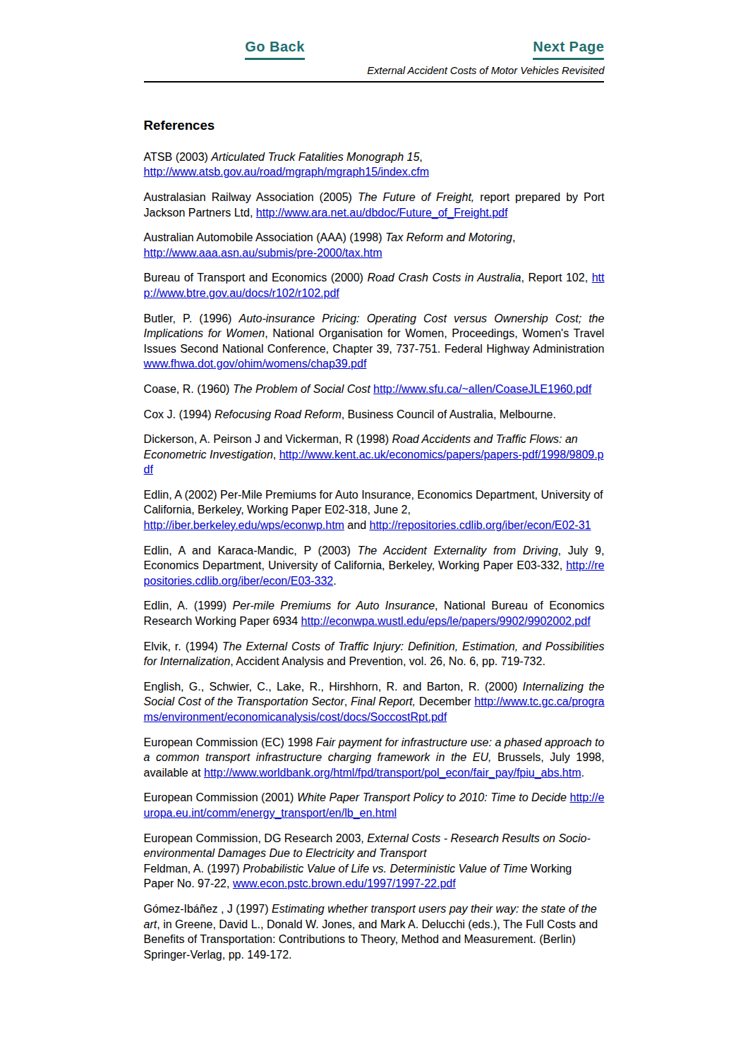Go Back Next Page
External Accident Costs of Motor Vehicles Revisited
References
ATSB (2003) Articulated Truck Fatalities Monograph 15,
http://www.atsb.gov.au/road/mgraph/mgraph15/index.cfm
Australasian Railway Association (2005) The Future of Freight, report prepared by Port Jackson Partners Ltd, http://www.ara.net.au/dbdoc/Future_of_Freight.pdf
Australian Automobile Association (AAA) (1998) Tax Reform and Motoring,
http://www.aaa.asn.au/submis/pre-2000/tax.htm
Bureau of Transport and Economics (2000) Road Crash Costs in Australia, Report 102, http://www.btre.gov.au/docs/r102/r102.pdf
Butler, P. (1996) Auto-insurance Pricing: Operating Cost versus Ownership Cost; the Implications for Women, National Organisation for Women, Proceedings, Women's Travel Issues Second National Conference, Chapter 39, 737-751. Federal Highway Administration www.fhwa.dot.gov/ohim/womens/chap39.pdf
Coase, R. (1960) The Problem of Social Cost http://www.sfu.ca/~allen/CoaseJLE1960.pdf
Cox J. (1994) Refocusing Road Reform, Business Council of Australia, Melbourne.
Dickerson, A. Peirson J and Vickerman, R (1998) Road Accidents and Traffic Flows: an Econometric Investigation, http://www.kent.ac.uk/economics/papers/papers-pdf/1998/9809.pdf
Edlin, A (2002) Per-Mile Premiums for Auto Insurance, Economics Department, University of California, Berkeley, Working Paper E02-318, June 2,
http://iber.berkeley.edu/wps/econwp.htm and http://repositories.cdlib.org/iber/econ/E02-31
Edlin, A and Karaca-Mandic, P (2003) The Accident Externality from Driving, July 9, Economics Department, University of California, Berkeley, Working Paper E03-332, http://repositories.cdlib.org/iber/econ/E03-332.
Edlin, A. (1999) Per-mile Premiums for Auto Insurance, National Bureau of Economics Research Working Paper 6934 http://econwpa.wustl.edu/eps/le/papers/9902/9902002.pdf
Elvik, r. (1994) The External Costs of Traffic Injury: Definition, Estimation, and Possibilities for Internalization, Accident Analysis and Prevention, vol. 26, No. 6, pp. 719-732.
English, G., Schwier, C., Lake, R., Hirshhorn, R. and Barton, R. (2000) Internalizing the Social Cost of the Transportation Sector, Final Report, December http://www.tc.gc.ca/programs/environment/economicanalysis/cost/docs/SoccostRpt.pdf
European Commission (EC) 1998 Fair payment for infrastructure use: a phased approach to a common transport infrastructure charging framework in the EU, Brussels, July 1998, available at http://www.worldbank.org/html/fpd/transport/pol_econ/fair_pay/fpiu_abs.htm.
European Commission (2001) White Paper Transport Policy to 2010: Time to Decide http://europa.eu.int/comm/energy_transport/en/lb_en.html
European Commission, DG Research 2003, External Costs - Research Results on Socio-environmental Damages Due to Electricity and Transport
Feldman, A. (1997) Probabilistic Value of Life vs. Deterministic Value of Time Working Paper No. 97-22, www.econ.pstc.brown.edu/1997/1997-22.pdf
Gómez-Ibáñez , J (1997) Estimating whether transport users pay their way: the state of the art, in Greene, David L., Donald W. Jones, and Mark A. Delucchi (eds.), The Full Costs and Benefits of Transportation: Contributions to Theory, Method and Measurement. (Berlin) Springer-Verlag, pp. 149-172.